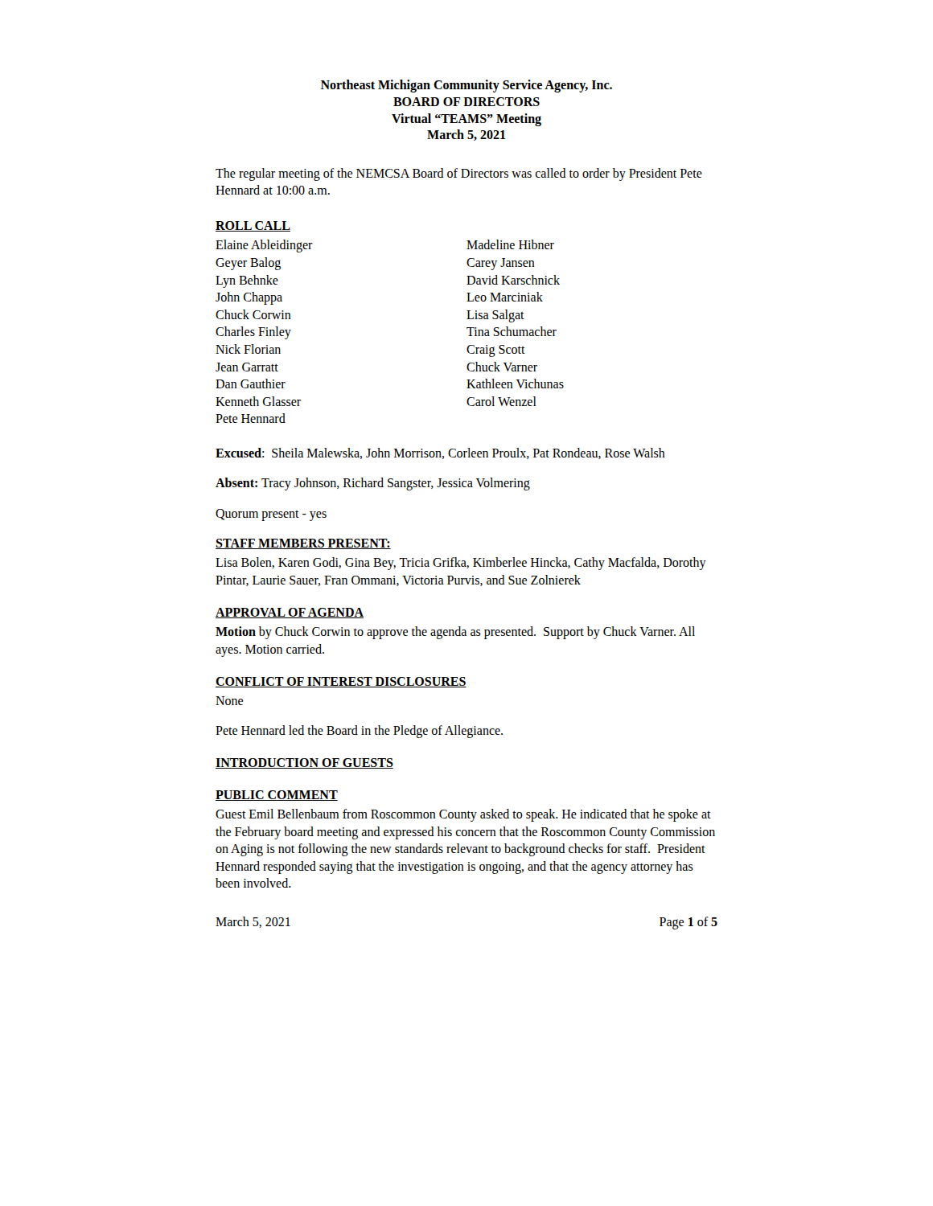Northeast Michigan Community Service Agency, Inc.
BOARD OF DIRECTORS
Virtual “TEAMS” Meeting
March 5, 2021
The regular meeting of the NEMCSA Board of Directors was called to order by President Pete Hennard at 10:00 a.m.
Roll Call
| Elaine Ableidinger | Madeline Hibner |
| Geyer Balog | Carey Jansen |
| Lyn Behnke | David Karschnick |
| John Chappa | Leo Marciniak |
| Chuck Corwin | Lisa Salgat |
| Charles Finley | Tina Schumacher |
| Nick Florian | Craig Scott |
| Jean Garratt | Chuck Varner |
| Dan Gauthier | Kathleen Vichunas |
| Kenneth Glasser | Carol Wenzel |
| Pete Hennard | |
Excused: Sheila Malewska, John Morrison, Corleen Proulx, Pat Rondeau, Rose Walsh
Absent: Tracy Johnson, Richard Sangster, Jessica Volmering
Quorum present - yes
Staff Members Present:
Lisa Bolen, Karen Godi, Gina Bey, Tricia Grifka, Kimberlee Hincka, Cathy Macfalda, Dorothy Pintar, Laurie Sauer, Fran Ommani, Victoria Purvis, and Sue Zolnierek
Approval of Agenda
Motion by Chuck Corwin to approve the agenda as presented. Support by Chuck Varner. All ayes. Motion carried.
Conflict of Interest Disclosures
None
Pete Hennard led the Board in the Pledge of Allegiance.
Introduction of Guests
Public Comment
Guest Emil Bellenbaum from Roscommon County asked to speak. He indicated that he spoke at the February board meeting and expressed his concern that the Roscommon County Commission on Aging is not following the new standards relevant to background checks for staff. President Hennard responded saying that the investigation is ongoing, and that the agency attorney has been involved.
March 5, 2021
Page 1 of 5